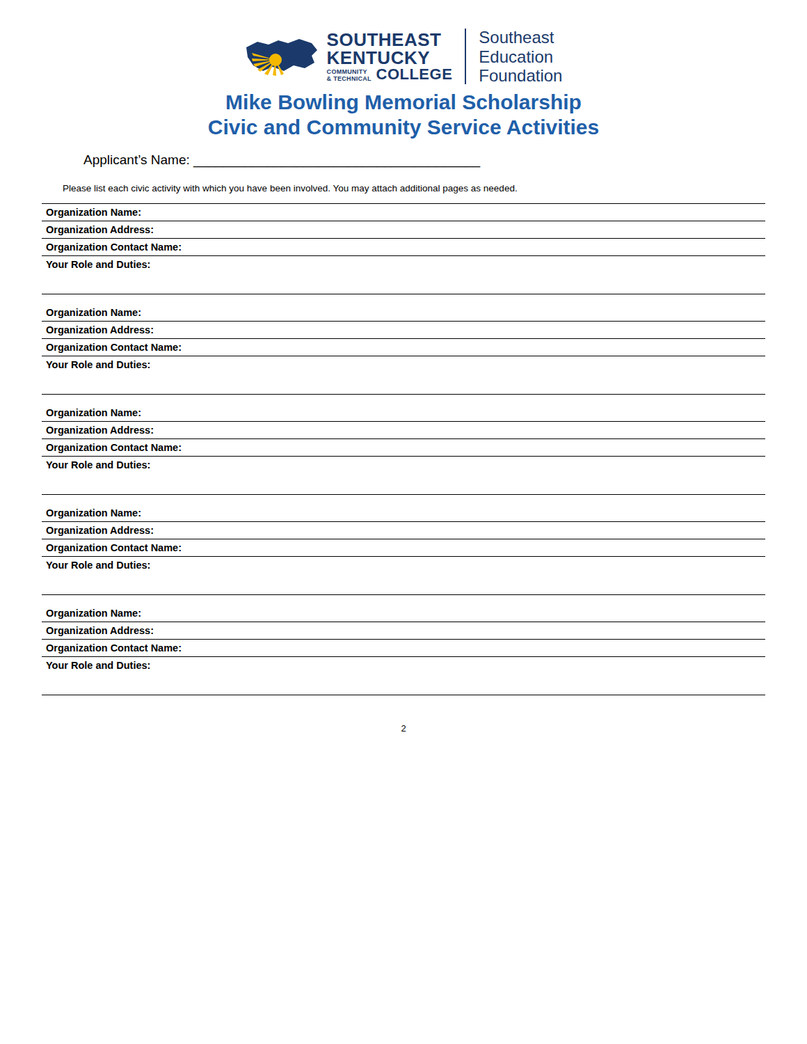SOUTHEAST
KENTUCKY
COMMUNITY
& TECHNICAL COLLEGE
Southeast
Education
Foundation
Mike Bowling Memorial Scholarship Civic and Community Service Activities
Applicant’s Name: _______________________________________
Please list each civic activity with which you have been involved. You may attach additional pages as needed.
| Organization Name: |
| Organization Address: |
| Organization Contact Name: |
| Your Role and Duties: |
| Organization Name: |
| Organization Address: |
| Organization Contact Name: |
| Your Role and Duties: |
| Organization Name: |
| Organization Address: |
| Organization Contact Name: |
| Your Role and Duties: |
| Organization Name: |
| Organization Address: |
| Organization Contact Name: |
| Your Role and Duties: |
| Organization Name: |
| Organization Address: |
| Organization Contact Name: |
| Your Role and Duties: |
2